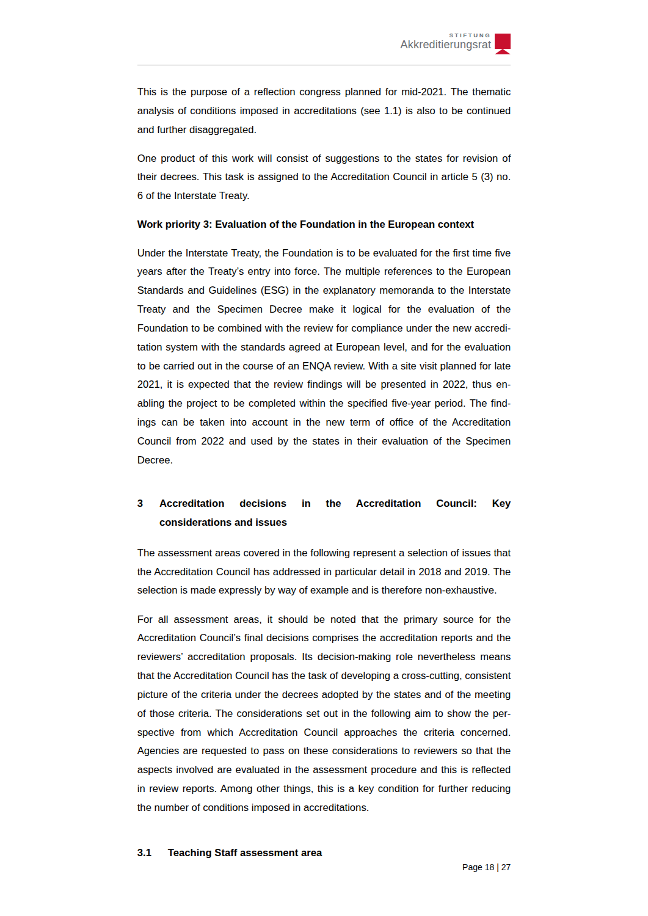STIFTUNG Akkreditierungsrat
This is the purpose of a reflection congress planned for mid-2021. The thematic analysis of conditions imposed in accreditations (see 1.1) is also to be continued and further disaggregated.
One product of this work will consist of suggestions to the states for revision of their decrees. This task is assigned to the Accreditation Council in article 5 (3) no. 6 of the Interstate Treaty.
Work priority 3: Evaluation of the Foundation in the European context
Under the Interstate Treaty, the Foundation is to be evaluated for the first time five years after the Treaty’s entry into force. The multiple references to the European Standards and Guidelines (ESG) in the explanatory memoranda to the Interstate Treaty and the Specimen Decree make it logical for the evaluation of the Foundation to be combined with the review for compliance under the new accreditation system with the standards agreed at European level, and for the evaluation to be carried out in the course of an ENQA review. With a site visit planned for late 2021, it is expected that the review findings will be presented in 2022, thus enabling the project to be completed within the specified five-year period. The findings can be taken into account in the new term of office of the Accreditation Council from 2022 and used by the states in their evaluation of the Specimen Decree.
3 Accreditation decisions in the Accreditation Council: Key considerations and issues
The assessment areas covered in the following represent a selection of issues that the Accreditation Council has addressed in particular detail in 2018 and 2019. The selection is made expressly by way of example and is therefore non-exhaustive.
For all assessment areas, it should be noted that the primary source for the Accreditation Council’s final decisions comprises the accreditation reports and the reviewers’ accreditation proposals. Its decision-making role nevertheless means that the Accreditation Council has the task of developing a cross-cutting, consistent picture of the criteria under the decrees adopted by the states and of the meeting of those criteria. The considerations set out in the following aim to show the perspective from which Accreditation Council approaches the criteria concerned. Agencies are requested to pass on these considerations to reviewers so that the aspects involved are evaluated in the assessment procedure and this is reflected in review reports. Among other things, this is a key condition for further reducing the number of conditions imposed in accreditations.
3.1 Teaching Staff assessment area
Page 18 | 27